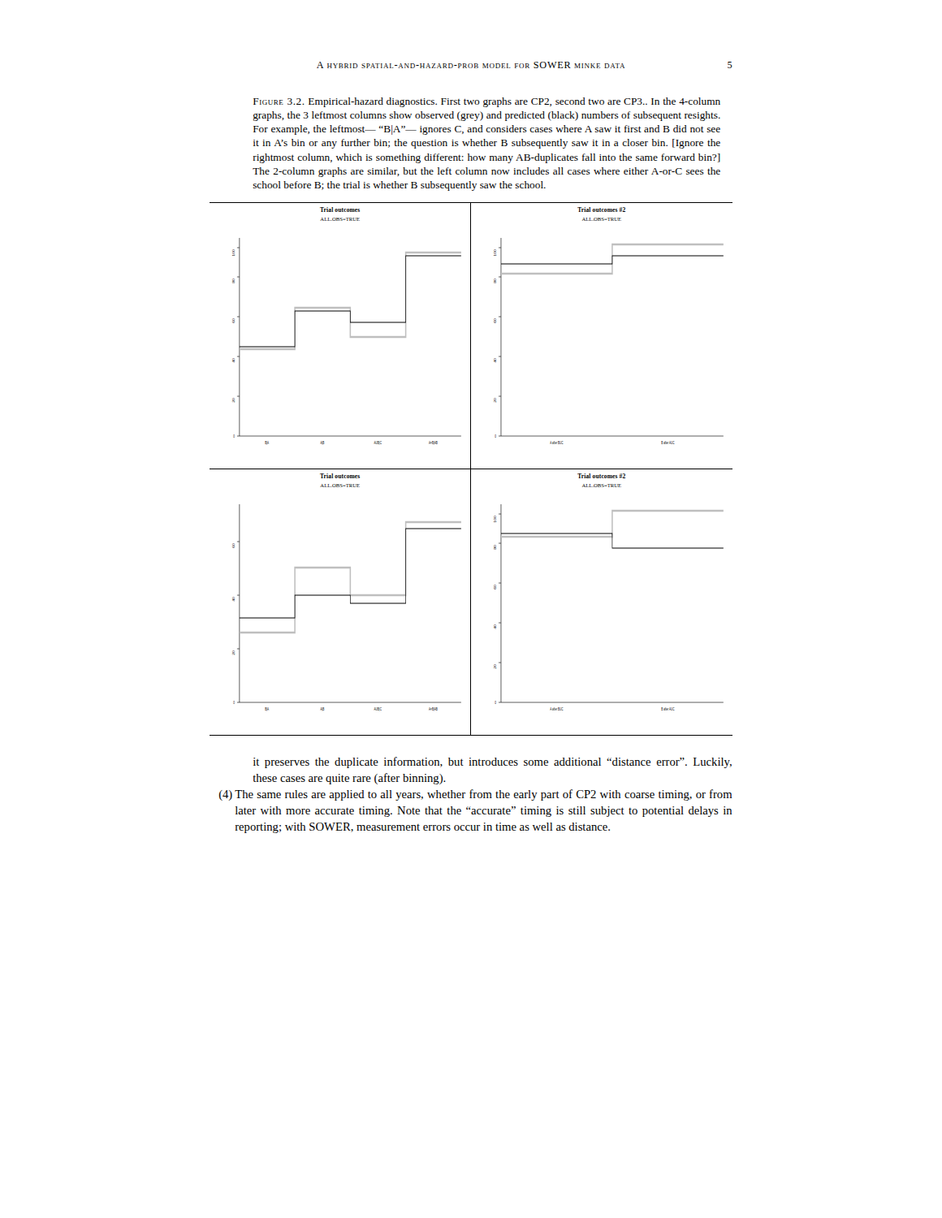A hybrid spatial-and-hazard-prob model for SOWER minke data 5
Figure 3.2. Empirical-hazard diagnostics. First two graphs are CP2, second two are CP3.. In the 4-column graphs, the 3 leftmost columns show observed (grey) and predicted (black) numbers of subsequent resights. For example, the leftmost— “B|A”— ignores C, and considers cases where A saw it first and B did not see it in A’s bin or any further bin; the question is whether B subsequently saw it in a closer bin. [Ignore the rightmost column, which is something different: how many AB-duplicates fall into the same forward bin?] The 2-column graphs are similar, but the left column now includes all cases where either A-or-C sees the school before B; the trial is whether B subsequently saw the school.
Trial outcomes
ALL.OBS=TRUE
0 20 40 60 80 100 B|A A|B AUB|C A×B|AB
Trial outcomes #2
ALL.OBS=TRUE
0 20 40 60 80 100 A after BUC B after AUC
Trial outcomes
ALL.OBS=TRUE
0 20 40 60 B|A A|B AUB|C A×B|AB
Trial outcomes #2
ALL.OBS=TRUE
0 20 40 60 80 100 A after BUC B after AUC
it preserves the duplicate information, but introduces some additional “distance error”. Luckily, these cases are quite rare (after binning).
(4) The same rules are applied to all years, whether from the early part of CP2 with coarse timing, or from later with more accurate timing. Note that the “accurate” timing is still subject to potential delays in reporting; with SOWER, measurement errors occur in time as well as distance.